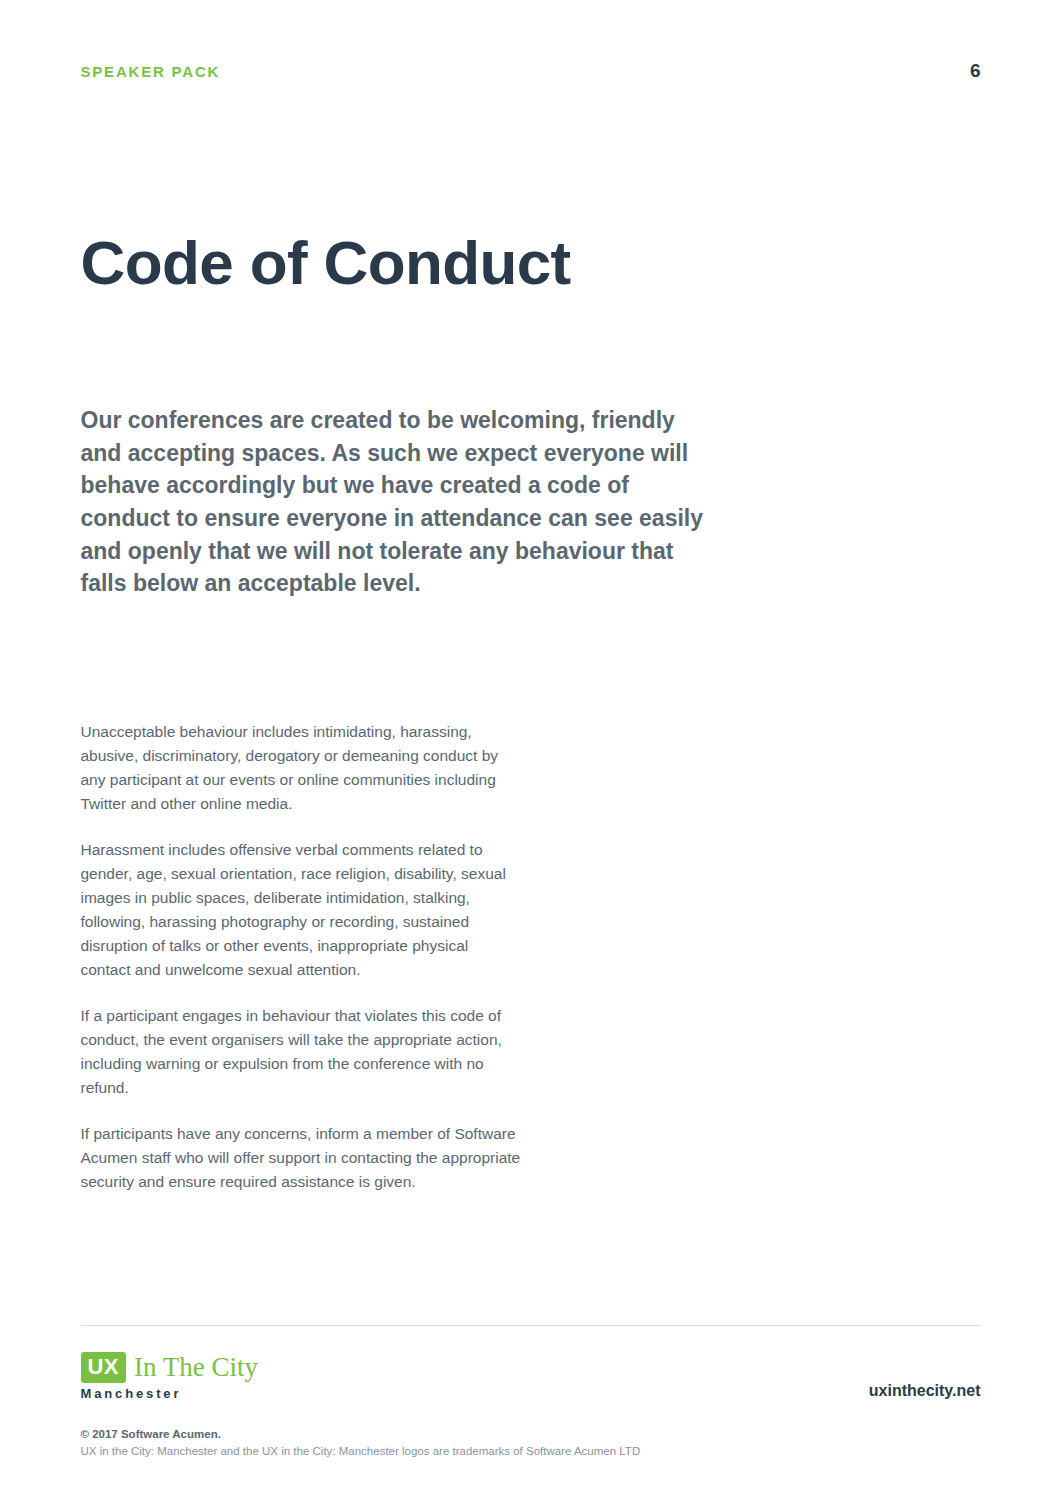Speaker Pack
6
Code of Conduct
Our conferences are created to be welcoming, friendly and accepting spaces. As such we expect everyone will behave accordingly but we have created a code of conduct to ensure everyone in attendance can see easily and openly that we will not tolerate any behaviour that falls below an acceptable level.
Unacceptable behaviour includes intimidating, harassing, abusive, discriminatory, derogatory or demeaning conduct by any participant at our events or online communities including Twitter and other online media.
Harassment includes offensive verbal comments related to gender, age, sexual orientation, race religion, disability, sexual images in public spaces, deliberate intimidation, stalking, following, harassing photography or recording, sustained disruption of talks or other events, inappropriate physical contact and unwelcome sexual attention.
If a participant engages in behaviour that violates this code of conduct, the event organisers will take the appropriate action, including warning or expulsion from the conference with no refund.
If participants have any concerns, inform a member of Software Acumen staff who will offer support in contacting the appropriate security and ensure required assistance is given.
UX In The City Manchester
uxinthecity.net
© 2017 Software Acumen.
UX in the City: Manchester and the UX in the City: Manchester logos are trademarks of Software Acumen LTD